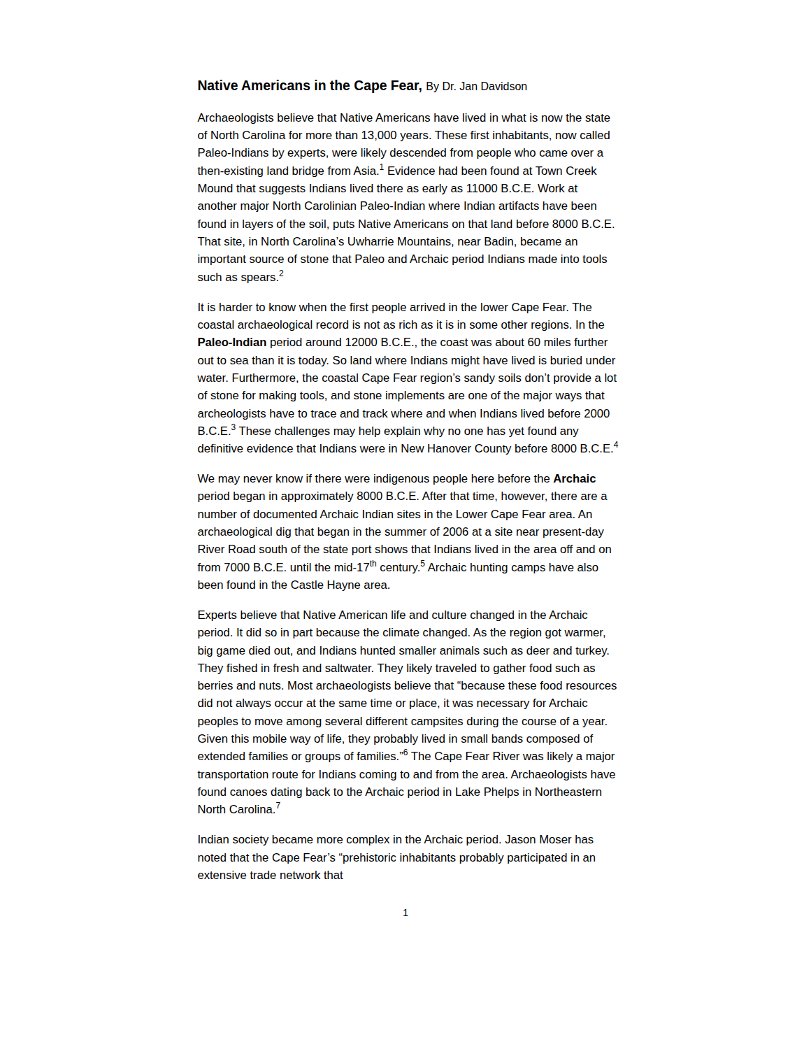Native Americans in the Cape Fear, By Dr. Jan Davidson
Archaeologists believe that Native Americans have lived in what is now the state of North Carolina for more than 13,000 years. These first inhabitants, now called Paleo-Indians by experts, were likely descended from people who came over a then-existing land bridge from Asia.1 Evidence had been found at Town Creek Mound that suggests Indians lived there as early as 11000 B.C.E. Work at another major North Carolinian Paleo-Indian where Indian artifacts have been found in layers of the soil, puts Native Americans on that land before 8000 B.C.E. That site, in North Carolina’s Uwharrie Mountains, near Badin, became an important source of stone that Paleo and Archaic period Indians made into tools such as spears.2
It is harder to know when the first people arrived in the lower Cape Fear. The coastal archaeological record is not as rich as it is in some other regions. In the Paleo-Indian period around 12000 B.C.E., the coast was about 60 miles further out to sea than it is today. So land where Indians might have lived is buried under water. Furthermore, the coastal Cape Fear region’s sandy soils don’t provide a lot of stone for making tools, and stone implements are one of the major ways that archeologists have to trace and track where and when Indians lived before 2000 B.C.E.3 These challenges may help explain why no one has yet found any definitive evidence that Indians were in New Hanover County before 8000 B.C.E.4
We may never know if there were indigenous people here before the Archaic period began in approximately 8000 B.C.E. After that time, however, there are a number of documented Archaic Indian sites in the Lower Cape Fear area. An archaeological dig that began in the summer of 2006 at a site near present-day River Road south of the state port shows that Indians lived in the area off and on from 7000 B.C.E. until the mid-17th century.5 Archaic hunting camps have also been found in the Castle Hayne area.
Experts believe that Native American life and culture changed in the Archaic period. It did so in part because the climate changed. As the region got warmer, big game died out, and Indians hunted smaller animals such as deer and turkey. They fished in fresh and saltwater. They likely traveled to gather food such as berries and nuts. Most archaeologists believe that “because these food resources did not always occur at the same time or place, it was necessary for Archaic peoples to move among several different campsites during the course of a year. Given this mobile way of life, they probably lived in small bands composed of extended families or groups of families.”6 The Cape Fear River was likely a major transportation route for Indians coming to and from the area. Archaeologists have found canoes dating back to the Archaic period in Lake Phelps in Northeastern North Carolina.7
Indian society became more complex in the Archaic period. Jason Moser has noted that the Cape Fear’s “prehistoric inhabitants probably participated in an extensive trade network that
1